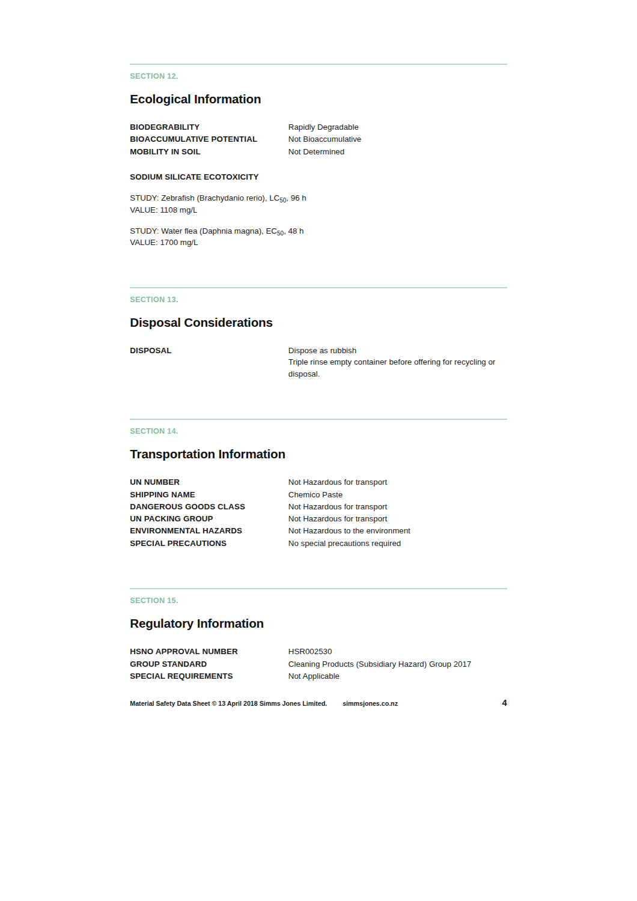SECTION 12.
Ecological Information
| BIODEGRABILITY | Rapidly Degradable |
| BIOACCUMULATIVE POTENTIAL | Not Bioaccumulative |
| MOBILITY IN SOIL | Not Determined |
SODIUM SILICATE ECOTOXICITY
STUDY: Zebrafish (Brachydanio rerio), LC50, 96 h
VALUE: 1108 mg/L
STUDY: Water flea (Daphnia magna), EC50, 48 h
VALUE: 1700 mg/L
SECTION 13.
Disposal Considerations
| DISPOSAL | Dispose as rubbish Triple rinse empty container before offering for recycling or disposal. |
SECTION 14.
Transportation Information
| UN NUMBER | Not Hazardous for transport |
| SHIPPING NAME | Chemico Paste |
| DANGEROUS GOODS CLASS | Not Hazardous for transport |
| UN PACKING GROUP | Not Hazardous for transport |
| ENVIRONMENTAL HAZARDS | Not Hazardous to the environment |
| SPECIAL PRECAUTIONS | No special precautions required |
SECTION 15.
Regulatory Information
| HSNO APPROVAL NUMBER | HSR002530 |
| GROUP STANDARD | Cleaning Products (Subsidiary Hazard) Group 2017 |
| SPECIAL REQUIREMENTS | Not Applicable |
Material Safety Data Sheet © 13 April 2018 Simms Jones Limited. simmsjones.co.nz 4